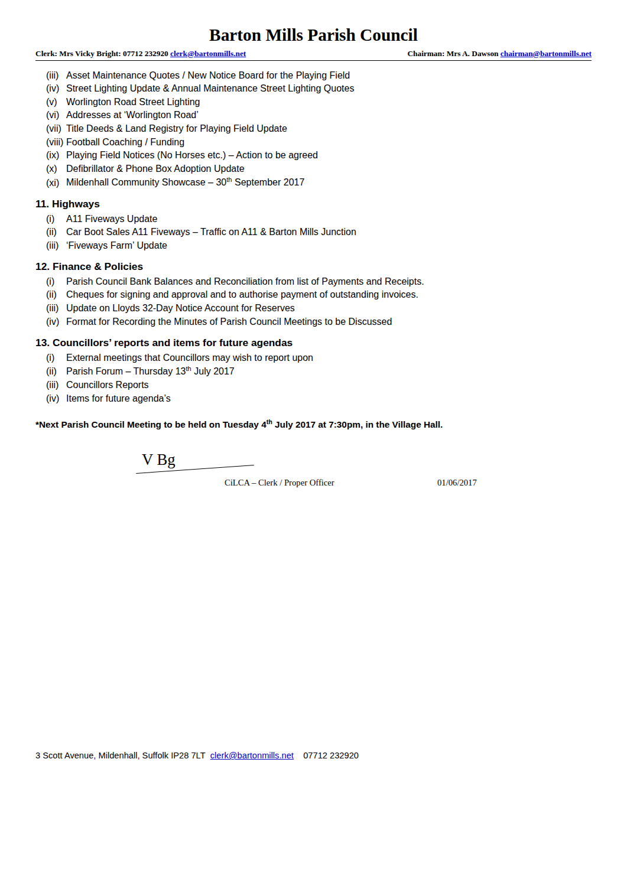Barton Mills Parish Council
Clerk: Mrs Vicky Bright: 07712 232920 clerk@bartonmills.net Chairman: Mrs A. Dawson chairman@bartonmills.net
(iii) Asset Maintenance Quotes / New Notice Board for the Playing Field
(iv) Street Lighting Update & Annual Maintenance Street Lighting Quotes
(v) Worlington Road Street Lighting
(vi) Addresses at ‘Worlington Road’
(vii) Title Deeds & Land Registry for Playing Field Update
(viii) Football Coaching / Funding
(ix) Playing Field Notices (No Horses etc.) – Action to be agreed
(x) Defibrillator & Phone Box Adoption Update
(xi) Mildenhall Community Showcase – 30th September 2017
11. Highways
(i) A11 Fiveways Update
(ii) Car Boot Sales A11 Fiveways – Traffic on A11 & Barton Mills Junction
(iii)‘Fiveways Farm’ Update
12. Finance & Policies
(i) Parish Council Bank Balances and Reconciliation from list of Payments and Receipts.
(ii) Cheques for signing and approval and to authorise payment of outstanding invoices.
(iii) Update on Lloyds 32-Day Notice Account for Reserves
(iv) Format for Recording the Minutes of Parish Council Meetings to be Discussed
13. Councillors’ reports and items for future agendas
(i) External meetings that Councillors may wish to report upon
(ii) Parish Forum – Thursday 13th July 2017
(iii) Councillors Reports
(iv) Items for future agenda’s
*Next Parish Council Meeting to be held on Tuesday 4th July 2017 at 7:30pm, in the Village Hall.
V Bg CiLCA – Clerk / Proper Officer 01/06/2017
3 Scott Avenue, Mildenhall, Suffolk IP28 7LT clerk@bartonmills.net 07712 232920